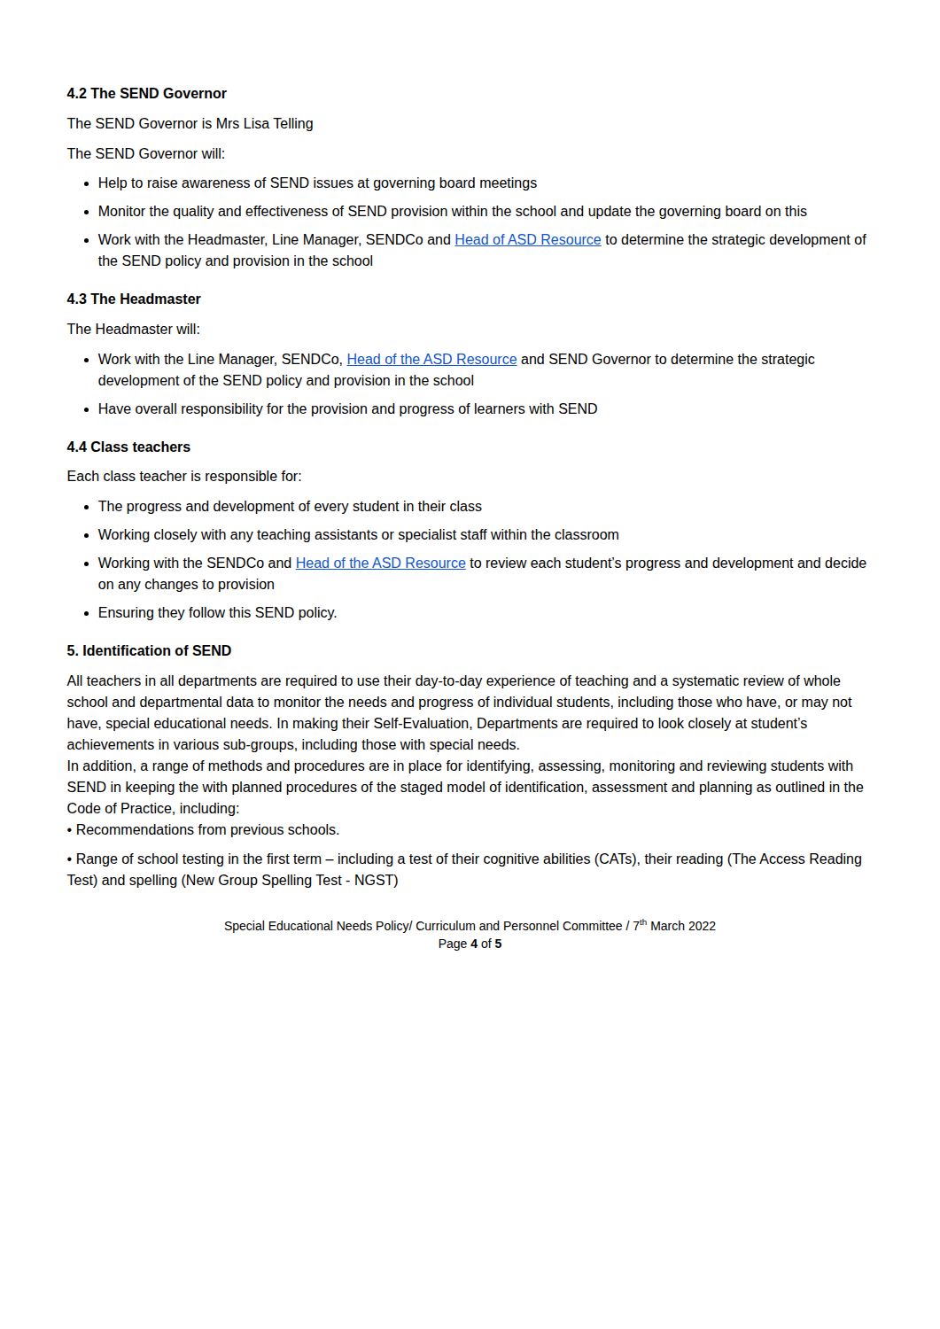4.2 The SEND Governor
The SEND Governor is Mrs Lisa Telling
The SEND Governor will:
Help to raise awareness of SEND issues at governing board meetings
Monitor the quality and effectiveness of SEND provision within the school and update the governing board on this
Work with the Headmaster, Line Manager, SENDCo and Head of ASD Resource to determine the strategic development of the SEND policy and provision in the school
4.3 The Headmaster
The Headmaster will:
Work with the Line Manager, SENDCo, Head of the ASD Resource and SEND Governor to determine the strategic development of the SEND policy and provision in the school
Have overall responsibility for the provision and progress of learners with SEND
4.4 Class teachers
Each class teacher is responsible for:
The progress and development of every student in their class
Working closely with any teaching assistants or specialist staff within the classroom
Working with the SENDCo and Head of the ASD Resource to review each student’s progress and development and decide on any changes to provision
Ensuring they follow this SEND policy.
5. Identification of SEND
All teachers in all departments are required to use their day-to-day experience of teaching and a systematic review of whole school and departmental data to monitor the needs and progress of individual students, including those who have, or may not have, special educational needs. In making their Self-Evaluation, Departments are required to look closely at student’s achievements in various sub-groups, including those with special needs.
In addition, a range of methods and procedures are in place for identifying, assessing, monitoring and reviewing students with SEND in keeping the with planned procedures of the staged model of identification, assessment and planning as outlined in the Code of Practice, including:
• Recommendations from previous schools.
• Range of school testing in the first term – including a test of their cognitive abilities (CATs), their reading (The Access Reading Test) and spelling (New Group Spelling Test - NGST)
Special Educational Needs Policy/ Curriculum and Personnel Committee / 7th March 2022 Page 4 of 5